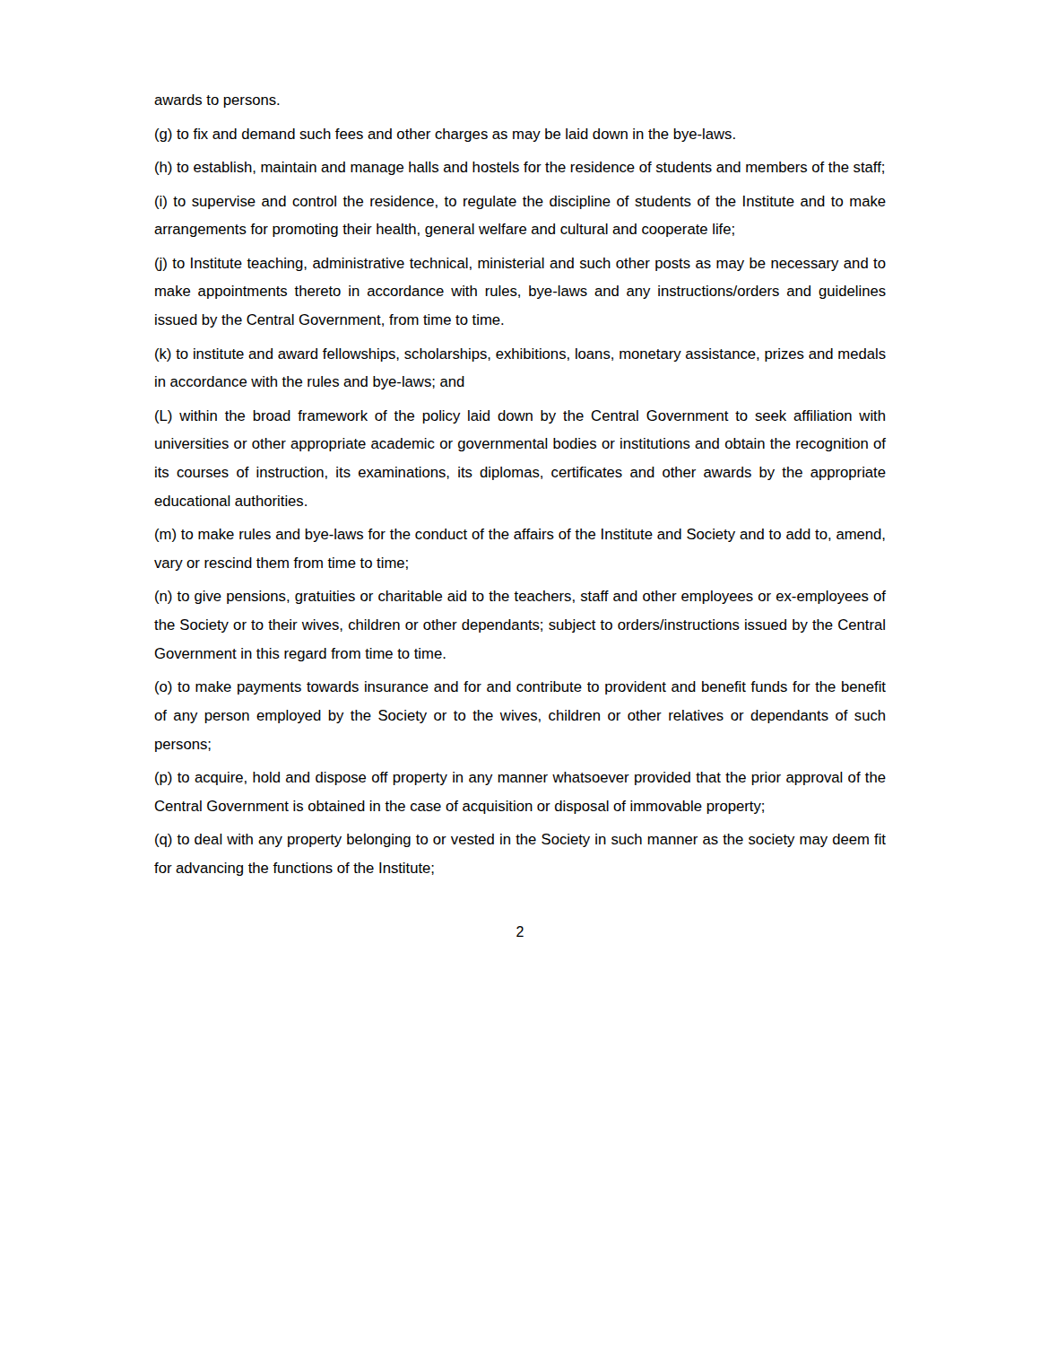awards to persons.
(g) to fix and demand such fees and other charges as may be laid down in the bye-laws.
(h) to establish, maintain and manage halls and hostels for the residence of students and members of the staff;
(i) to supervise and control the residence, to regulate the discipline of students of the Institute and to make arrangements for promoting their health, general welfare and cultural and cooperate life;
(j) to Institute teaching, administrative technical, ministerial and such other posts as may be necessary and to make appointments thereto in accordance with rules, bye-laws and any instructions/orders and guidelines issued by the Central Government, from time to time.
(k) to institute and award fellowships, scholarships, exhibitions, loans, monetary assistance, prizes and medals in accordance with the rules and bye-laws; and
(L) within the broad framework of the policy laid down by the Central Government to seek affiliation with universities or other appropriate academic or governmental bodies or institutions and obtain the recognition of its courses of instruction, its examinations, its diplomas, certificates and other awards by the appropriate educational authorities.
(m) to make rules and bye-laws for the conduct of the affairs of the Institute and Society and to add to, amend, vary or rescind them from time to time;
(n) to give pensions, gratuities or charitable aid to the teachers, staff and other employees or ex-employees of the Society or to their wives, children or other dependants; subject to orders/instructions issued by the Central Government in this regard from time to time.
(o) to make payments towards insurance and for and contribute to provident and benefit funds for the benefit of any person employed by the Society or to the wives, children or other relatives or dependants of such persons;
(p) to acquire, hold and dispose off property in any manner whatsoever provided that the prior approval of the Central Government is obtained in the case of acquisition or disposal of immovable property;
(q) to deal with any property belonging to or vested in the Society in such manner as the society may deem fit for advancing the functions of the Institute;
2